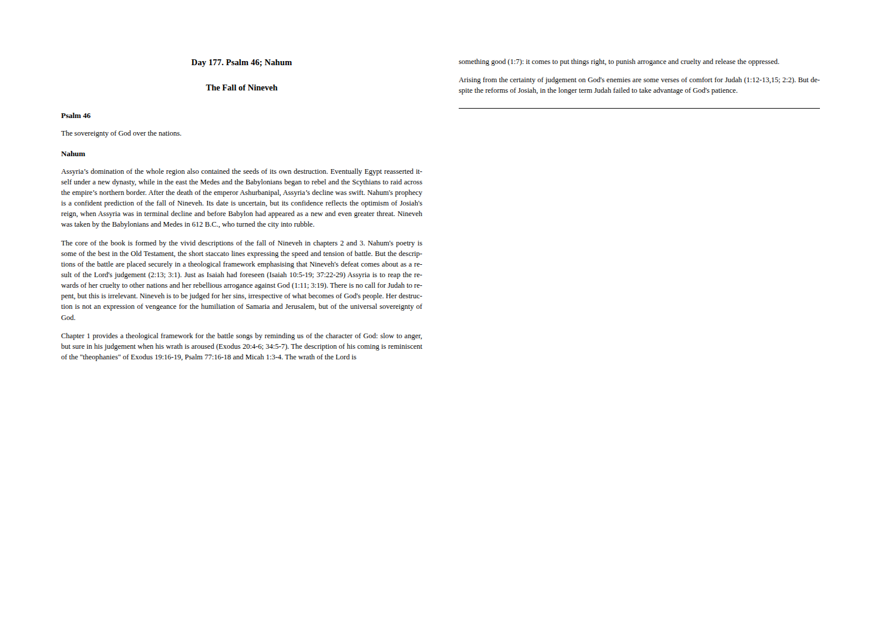Day 177. Psalm 46; Nahum
The Fall of Nineveh
Psalm 46
The sovereignty of God over the nations.
Nahum
Assyria’s domination of the whole region also contained the seeds of its own destruction. Eventually Egypt reasserted itself under a new dynasty, while in the east the Medes and the Babylonians began to rebel and the Scythians to raid across the empire’s northern border. After the death of the emperor Ashurbanipal, Assyria’s decline was swift. Nahum's prophecy is a confident prediction of the fall of Nineveh. Its date is uncertain, but its confidence reflects the optimism of Josiah's reign, when Assyria was in terminal decline and before Babylon had appeared as a new and even greater threat. Nineveh was taken by the Babylonians and Medes in 612 B.C., who turned the city into rubble.
The core of the book is formed by the vivid descriptions of the fall of Nineveh in chapters 2 and 3. Nahum's poetry is some of the best in the Old Testament, the short staccato lines expressing the speed and tension of battle. But the descriptions of the battle are placed securely in a theological framework emphasising that Nineveh's defeat comes about as a result of the Lord's judgement (2:13; 3:1). Just as Isaiah had foreseen (Isaiah 10:5-19; 37:22-29) Assyria is to reap the rewards of her cruelty to other nations and her rebellious arrogance against God (1:11; 3:19). There is no call for Judah to repent, but this is irrelevant. Nineveh is to be judged for her sins, irrespective of what becomes of God's people. Her destruction is not an expression of vengeance for the humiliation of Samaria and Jerusalem, but of the universal sovereignty of God.
Chapter 1 provides a theological framework for the battle songs by reminding us of the character of God: slow to anger, but sure in his judgement when his wrath is aroused (Exodus 20:4-6; 34:5-7). The description of his coming is reminiscent of the "theophanies" of Exodus 19:16-19, Psalm 77:16-18 and Micah 1:3-4. The wrath of the Lord is
something good (1:7): it comes to put things right, to punish arrogance and cruelty and release the oppressed.
Arising from the certainty of judgement on God's enemies are some verses of comfort for Judah (1:12-13,15; 2:2). But despite the reforms of Josiah, in the longer term Judah failed to take advantage of God's patience.